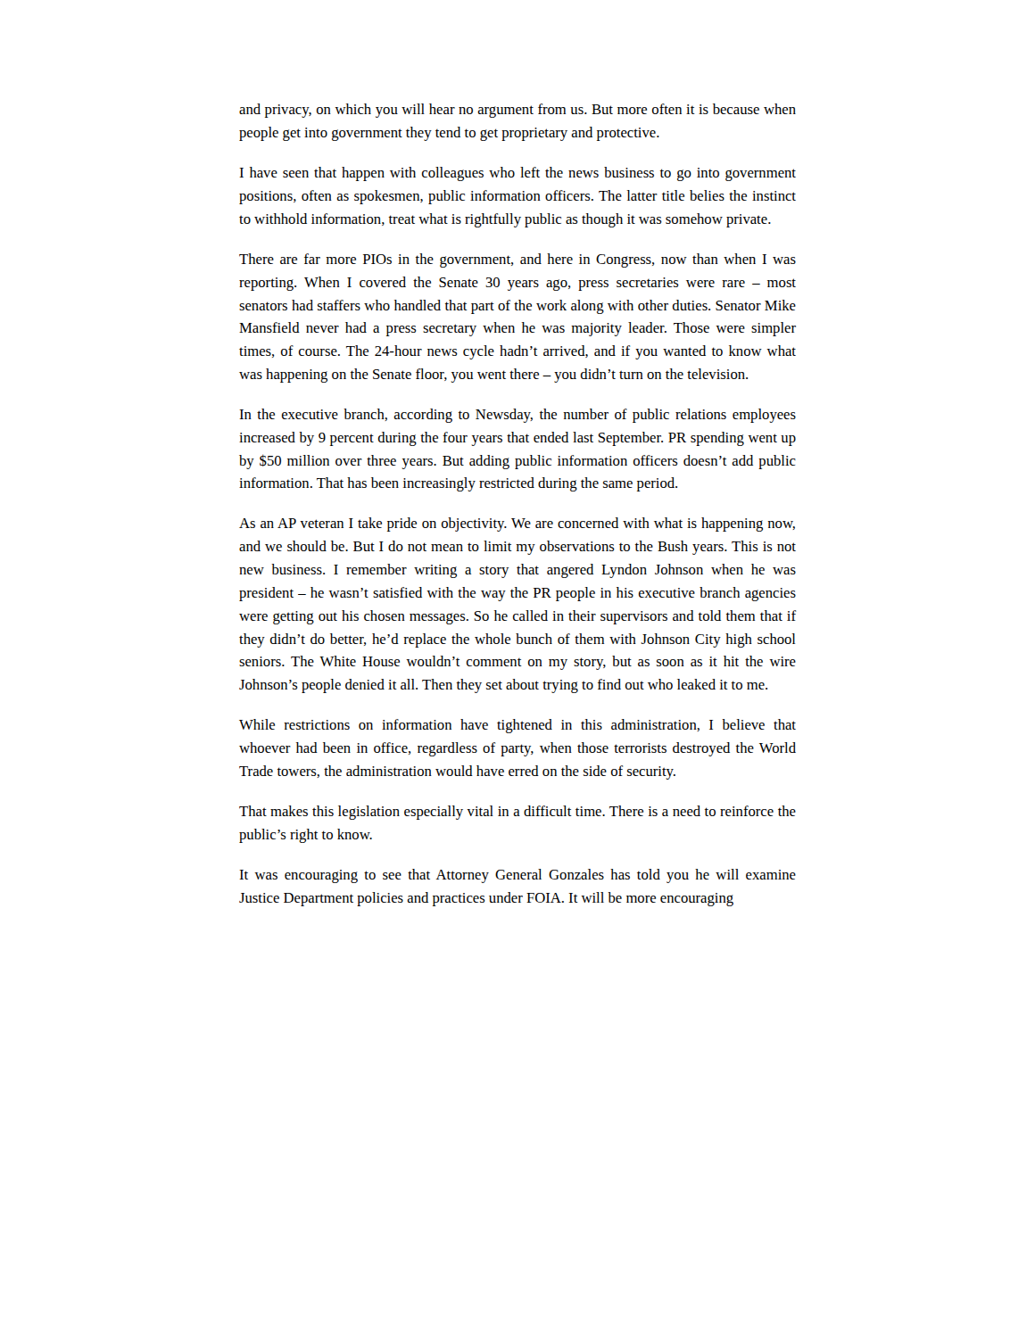and privacy, on which you will hear no argument from us. But more often it is because when people get into government they tend to get proprietary and protective.
I have seen that happen with colleagues who left the news business to go into government positions, often as spokesmen, public information officers. The latter title belies the instinct to withhold information, treat what is rightfully public as though it was somehow private.
There are far more PIOs in the government, and here in Congress, now than when I was reporting. When I covered the Senate 30 years ago, press secretaries were rare – most senators had staffers who handled that part of the work along with other duties. Senator Mike Mansfield never had a press secretary when he was majority leader. Those were simpler times, of course. The 24-hour news cycle hadn’t arrived, and if you wanted to know what was happening on the Senate floor, you went there – you didn’t turn on the television.
In the executive branch, according to Newsday, the number of public relations employees increased by 9 percent during the four years that ended last September. PR spending went up by $50 million over three years. But adding public information officers doesn’t add public information. That has been increasingly restricted during the same period.
As an AP veteran I take pride on objectivity. We are concerned with what is happening now, and we should be. But I do not mean to limit my observations to the Bush years. This is not new business. I remember writing a story that angered Lyndon Johnson when he was president – he wasn’t satisfied with the way the PR people in his executive branch agencies were getting out his chosen messages. So he called in their supervisors and told them that if they didn’t do better, he’d replace the whole bunch of them with Johnson City high school seniors. The White House wouldn’t comment on my story, but as soon as it hit the wire Johnson’s people denied it all. Then they set about trying to find out who leaked it to me.
While restrictions on information have tightened in this administration, I believe that whoever had been in office, regardless of party, when those terrorists destroyed the World Trade towers, the administration would have erred on the side of security.
That makes this legislation especially vital in a difficult time. There is a need to reinforce the public’s right to know.
It was encouraging to see that Attorney General Gonzales has told you he will examine Justice Department policies and practices under FOIA. It will be more encouraging